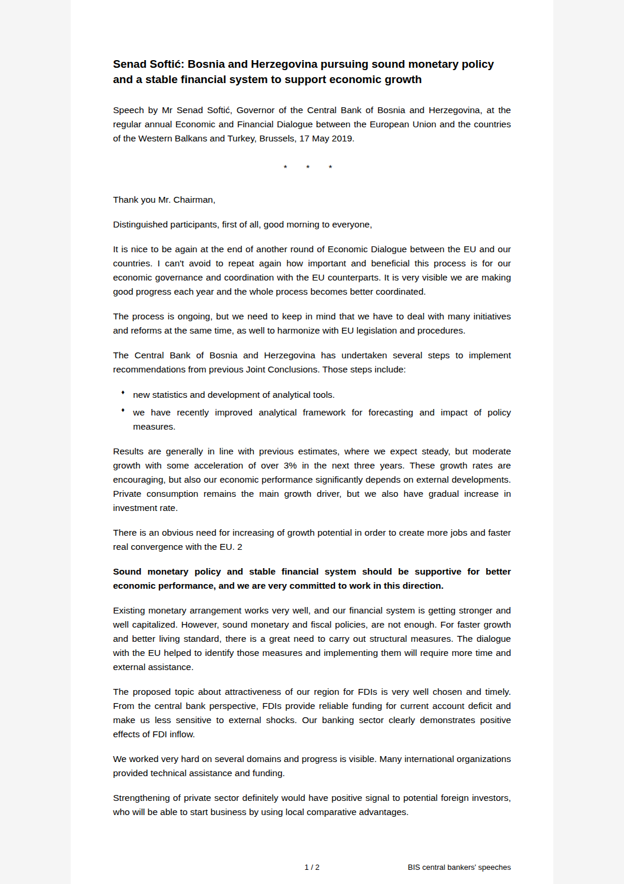Senad Softić: Bosnia and Herzegovina pursuing sound monetary policy and a stable financial system to support economic growth
Speech by Mr Senad Softić, Governor of the Central Bank of Bosnia and Herzegovina, at the regular annual Economic and Financial Dialogue between the European Union and the countries of the Western Balkans and Turkey, Brussels, 17 May 2019.
* * *
Thank you Mr. Chairman,
Distinguished participants, first of all, good morning to everyone,
It is nice to be again at the end of another round of Economic Dialogue between the EU and our countries. I can't avoid to repeat again how important and beneficial this process is for our economic governance and coordination with the EU counterparts. It is very visible we are making good progress each year and the whole process becomes better coordinated.
The process is ongoing, but we need to keep in mind that we have to deal with many initiatives and reforms at the same time, as well to harmonize with EU legislation and procedures.
The Central Bank of Bosnia and Herzegovina has undertaken several steps to implement recommendations from previous Joint Conclusions. Those steps include:
new statistics and development of analytical tools.
we have recently improved analytical framework for forecasting and impact of policy measures.
Results are generally in line with previous estimates, where we expect steady, but moderate growth with some acceleration of over 3% in the next three years. These growth rates are encouraging, but also our economic performance significantly depends on external developments. Private consumption remains the main growth driver, but we also have gradual increase in investment rate.
There is an obvious need for increasing of growth potential in order to create more jobs and faster real convergence with the EU. 2
Sound monetary policy and stable financial system should be supportive for better economic performance, and we are very committed to work in this direction.
Existing monetary arrangement works very well, and our financial system is getting stronger and well capitalized. However, sound monetary and fiscal policies, are not enough. For faster growth and better living standard, there is a great need to carry out structural measures. The dialogue with the EU helped to identify those measures and implementing them will require more time and external assistance.
The proposed topic about attractiveness of our region for FDIs is very well chosen and timely. From the central bank perspective, FDIs provide reliable funding for current account deficit and make us less sensitive to external shocks. Our banking sector clearly demonstrates positive effects of FDI inflow.
We worked very hard on several domains and progress is visible. Many international organizations provided technical assistance and funding.
Strengthening of private sector definitely would have positive signal to potential foreign investors, who will be able to start business by using local comparative advantages.
1 / 2 BIS central bankers' speeches